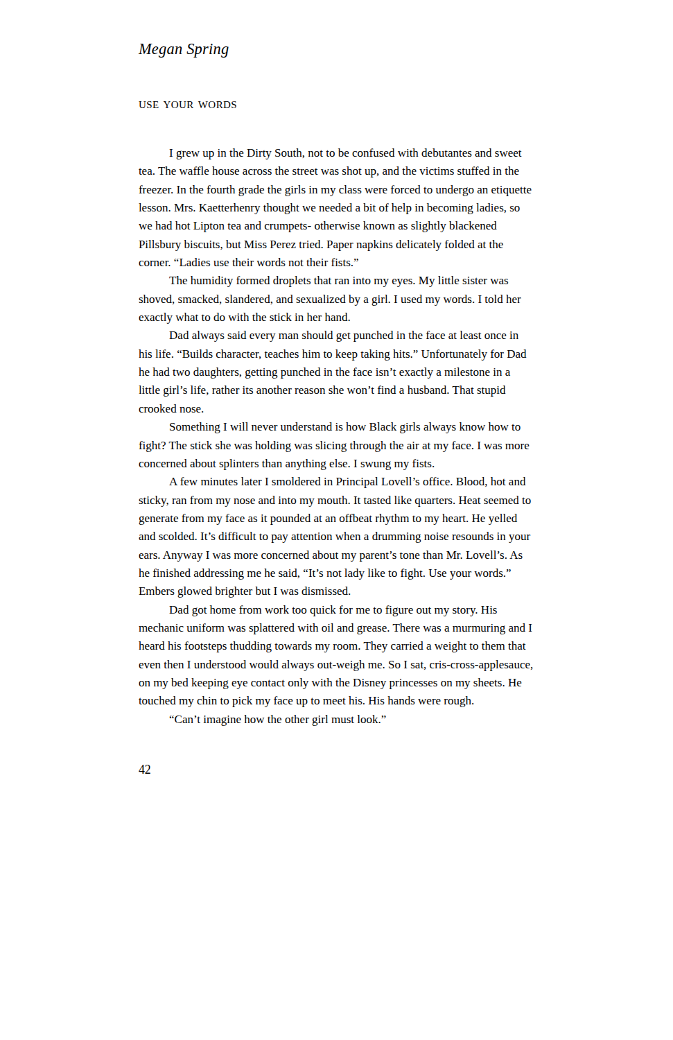Megan Spring
Use Your Words
I grew up in the Dirty South, not to be confused with debutantes and sweet tea. The waffle house across the street was shot up, and the victims stuffed in the freezer. In the fourth grade the girls in my class were forced to undergo an etiquette lesson. Mrs. Kaetterhenry thought we needed a bit of help in becoming ladies, so we had hot Lipton tea and crumpets- otherwise known as slightly blackened Pillsbury biscuits, but Miss Perez tried. Paper napkins delicately folded at the corner. “Ladies use their words not their fists.”
The humidity formed droplets that ran into my eyes. My little sister was shoved, smacked, slandered, and sexualized by a girl. I used my words. I told her exactly what to do with the stick in her hand.
Dad always said every man should get punched in the face at least once in his life. “Builds character, teaches him to keep taking hits.” Unfortunately for Dad he had two daughters, getting punched in the face isn’t exactly a milestone in a little girl’s life, rather its another reason she won’t find a husband. That stupid crooked nose.
Something I will never understand is how Black girls always know how to fight? The stick she was holding was slicing through the air at my face. I was more concerned about splinters than anything else. I swung my fists.
A few minutes later I smoldered in Principal Lovell’s office. Blood, hot and sticky, ran from my nose and into my mouth. It tasted like quarters. Heat seemed to generate from my face as it pounded at an offbeat rhythm to my heart. He yelled and scolded. It’s difficult to pay attention when a drumming noise resounds in your ears. Anyway I was more concerned about my parent’s tone than Mr. Lovell’s. As he finished addressing me he said, “It’s not lady like to fight. Use your words.” Embers glowed brighter but I was dismissed.
Dad got home from work too quick for me to figure out my story. His mechanic uniform was splattered with oil and grease. There was a murmuring and I heard his footsteps thudding towards my room. They carried a weight to them that even then I understood would always out-weigh me. So I sat, cris-cross-applesauce, on my bed keeping eye contact only with the Disney princesses on my sheets. He touched my chin to pick my face up to meet his. His hands were rough.
“Can’t imagine how the other girl must look.”
42